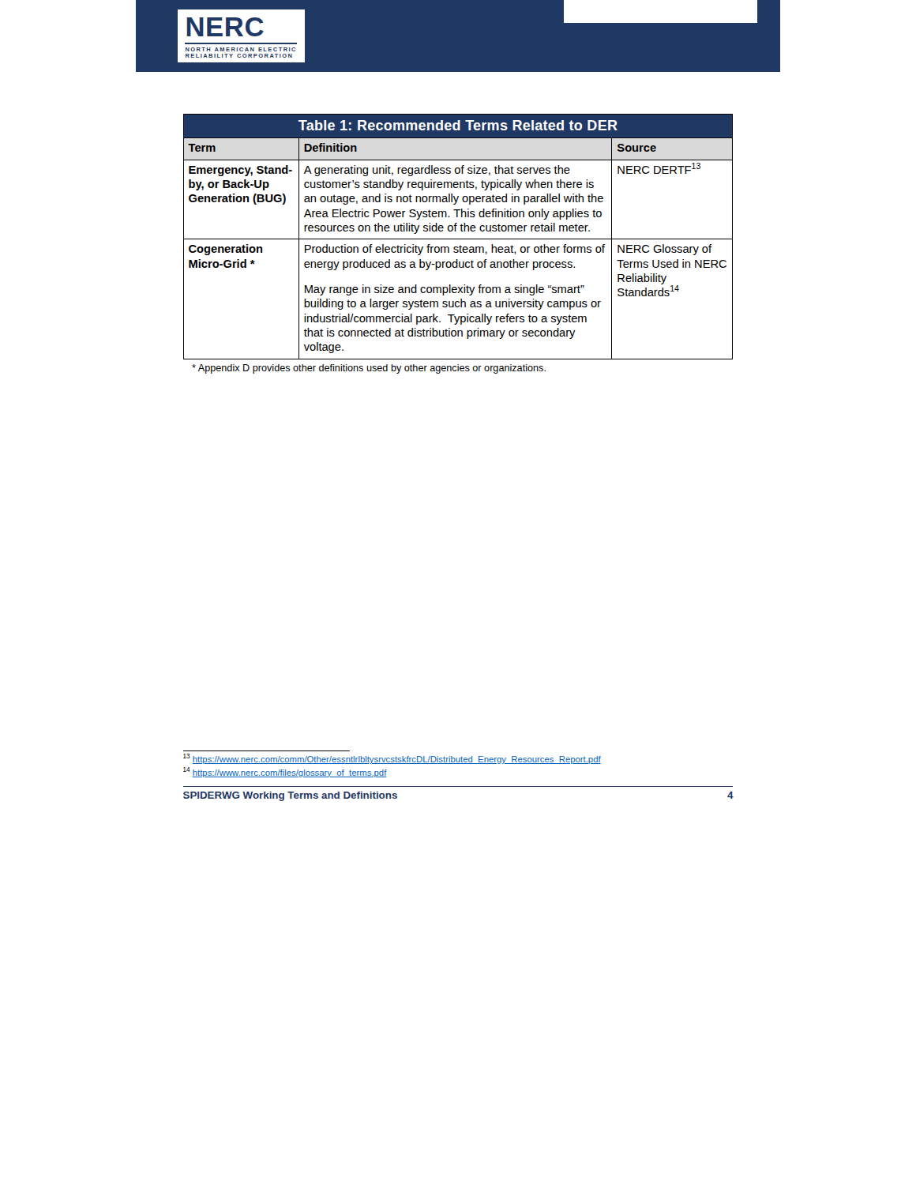NERC
NORTH AMERICAN ELECTRIC RELIABILITY CORPORATION
Table 1: Recommended Terms Related to DER
| Term | Definition | Source |
| --- | --- | --- |
| Emergency, Stand-by, or Back-Up Generation (BUG) | A generating unit, regardless of size, that serves the customer’s standby requirements, typically when there is an outage, and is not normally operated in parallel with the Area Electric Power System. This definition only applies to resources on the utility side of the customer retail meter. | NERC DERTF 13 |
| Cogeneration Micro-Grid * | Production of electricity from steam, heat, or other forms of energy produced as a by-product of another process. May range in size and complexity from a single “smart” building to a larger system such as a university campus or industrial/commercial park. Typically refers to a system that is connected at distribution primary or secondary voltage. | NERC Glossary of Terms Used in NERC Reliability Standards 14 |
* Appendix D provides other definitions used by other agencies or organizations.
13 https://www.nerc.com/comm/Other/essntlrlbltysrvcstskfrcDL/Distributed_Energy_Resources_Report.pdf
14 https://www.nerc.com/files/glossary_of_terms.pdf
SPIDERWG Working Terms and Definitions 4